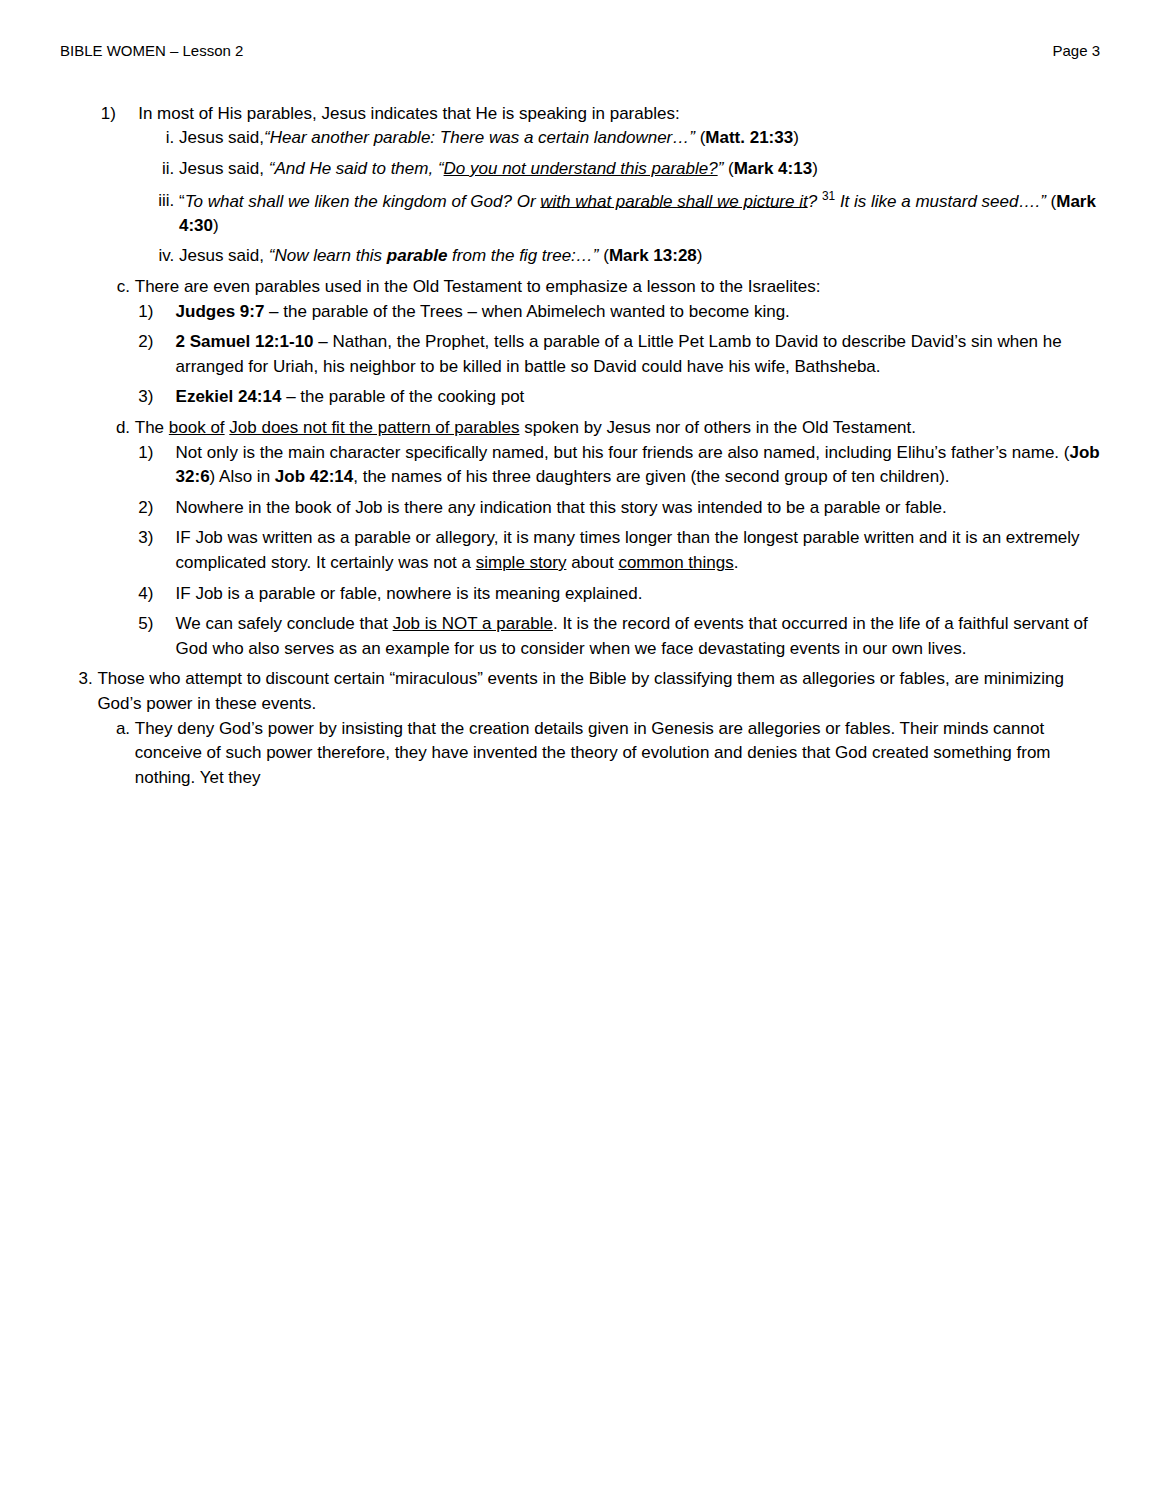BIBLE WOMEN – Lesson 2 Page 3
In most of His parables, Jesus indicates that He is speaking in parables:
Jesus said,“Hear another parable: There was a certain landowner…” (Matt. 21:33)
Jesus said, “And He said to them, “Do you not understand this parable?” (Mark 4:13)
“To what shall we liken the kingdom of God? Or with what parable shall we picture it? 31 It is like a mustard seed….” (Mark 4:30)
Jesus said, “Now learn this parable from the fig tree:…” (Mark 13:28)
There are even parables used in the Old Testament to emphasize a lesson to the Israelites:
Judges 9:7 – the parable of the Trees – when Abimelech wanted to become king.
2 Samuel 12:1-10 – Nathan, the Prophet, tells a parable of a Little Pet Lamb to David to describe David’s sin when he arranged for Uriah, his neighbor to be killed in battle so David could have his wife, Bathsheba.
Ezekiel 24:14 – the parable of the cooking pot
The book of Job does not fit the pattern of parables spoken by Jesus nor of others in the Old Testament.
Not only is the main character specifically named, but his four friends are also named, including Elihu’s father’s name. (Job 32:6) Also in Job 42:14, the names of his three daughters are given (the second group of ten children).
Nowhere in the book of Job is there any indication that this story was intended to be a parable or fable.
IF Job was written as a parable or allegory, it is many times longer than the longest parable written and it is an extremely complicated story. It certainly was not a simple story about common things.
IF Job is a parable or fable, nowhere is its meaning explained.
We can safely conclude that Job is NOT a parable. It is the record of events that occurred in the life of a faithful servant of God who also serves as an example for us to consider when we face devastating events in our own lives.
Those who attempt to discount certain “miraculous” events in the Bible by classifying them as allegories or fables, are minimizing God’s power in these events.
They deny God’s power by insisting that the creation details given in Genesis are allegories or fables. Their minds cannot conceive of such power therefore, they have invented the theory of evolution and denies that God created something from nothing. Yet they